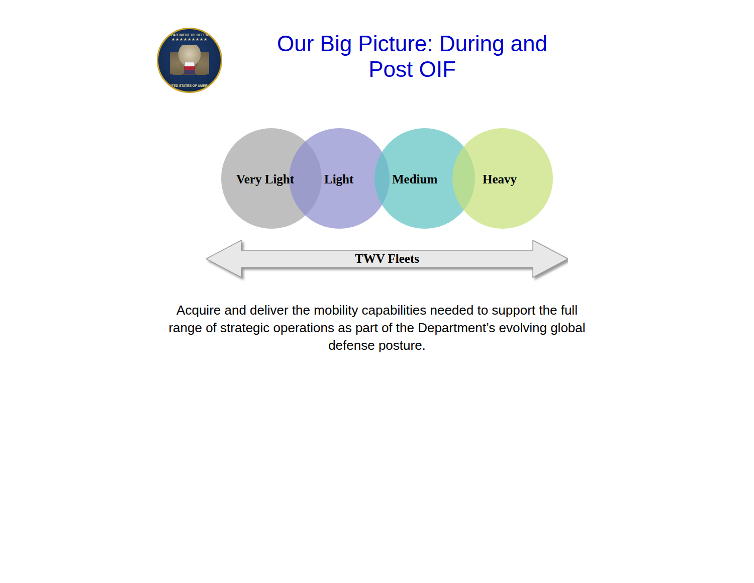DEPARTMENT OF DEFENSE
★★★★★★★★★
UNITED STATES OF AMERICA
Our Big Picture: During and
Post OIF
Very Light
Light
Medium
Heavy
TWV Fleets
Acquire and deliver the mobility capabilities needed to support the full range of strategic operations as part of the Department’s evolving global defense posture.